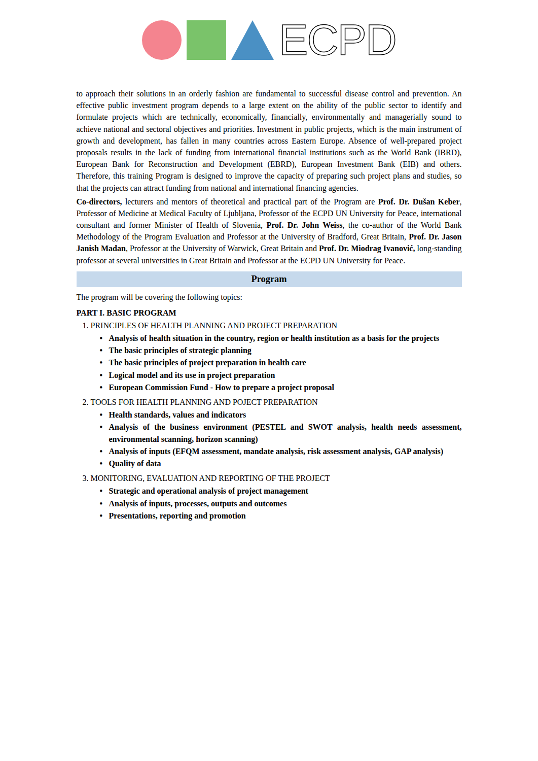ECPD
to approach their solutions in an orderly fashion are fundamental to successful disease control and prevention. An effective public investment program depends to a large extent on the ability of the public sector to identify and formulate projects which are technically, economically, financially, environmentally and managerially sound to achieve national and sectoral objectives and priorities. Investment in public projects, which is the main instrument of growth and development, has fallen in many countries across Eastern Europe. Absence of well-prepared project proposals results in the lack of funding from international financial institutions such as the World Bank (IBRD), European Bank for Reconstruction and Development (EBRD), European Investment Bank (EIB) and others. Therefore, this training Program is designed to improve the capacity of preparing such project plans and studies, so that the projects can attract funding from national and international financing agencies.
Co-directors, lecturers and mentors of theoretical and practical part of the Program are Prof. Dr. Dušan Keber, Professor of Medicine at Medical Faculty of Ljubljana, Professor of the ECPD UN University for Peace, international consultant and former Minister of Health of Slovenia, Prof. Dr. John Weiss, the co-author of the World Bank Methodology of the Program Evaluation and Professor at the University of Bradford, Great Britain, Prof. Dr. Jason Janish Madan, Professor at the University of Warwick, Great Britain and Prof. Dr. Miodrag Ivanović, long-standing professor at several universities in Great Britain and Professor at the ECPD UN University for Peace.
Program
The program will be covering the following topics:
PART I. BASIC PROGRAM
PRINCIPLES OF HEALTH PLANNING AND PROJECT PREPARATION
Analysis of health situation in the country, region or health institution as a basis for the projects
The basic principles of strategic planning
The basic principles of project preparation in health care
Logical model and its use in project preparation
European Commission Fund - How to prepare a project proposal
TOOLS FOR HEALTH PLANNING AND POJECT PREPARATION
Health standards, values and indicators
Analysis of the business environment (PESTEL and SWOT analysis, health needs assessment, environmental scanning, horizon scanning)
Analysis of inputs (EFQM assessment, mandate analysis, risk assessment analysis, GAP analysis)
Quality of data
MONITORING, EVALUATION AND REPORTING OF THE PROJECT
Strategic and operational analysis of project management
Analysis of inputs, processes, outputs and outcomes
Presentations, reporting and promotion